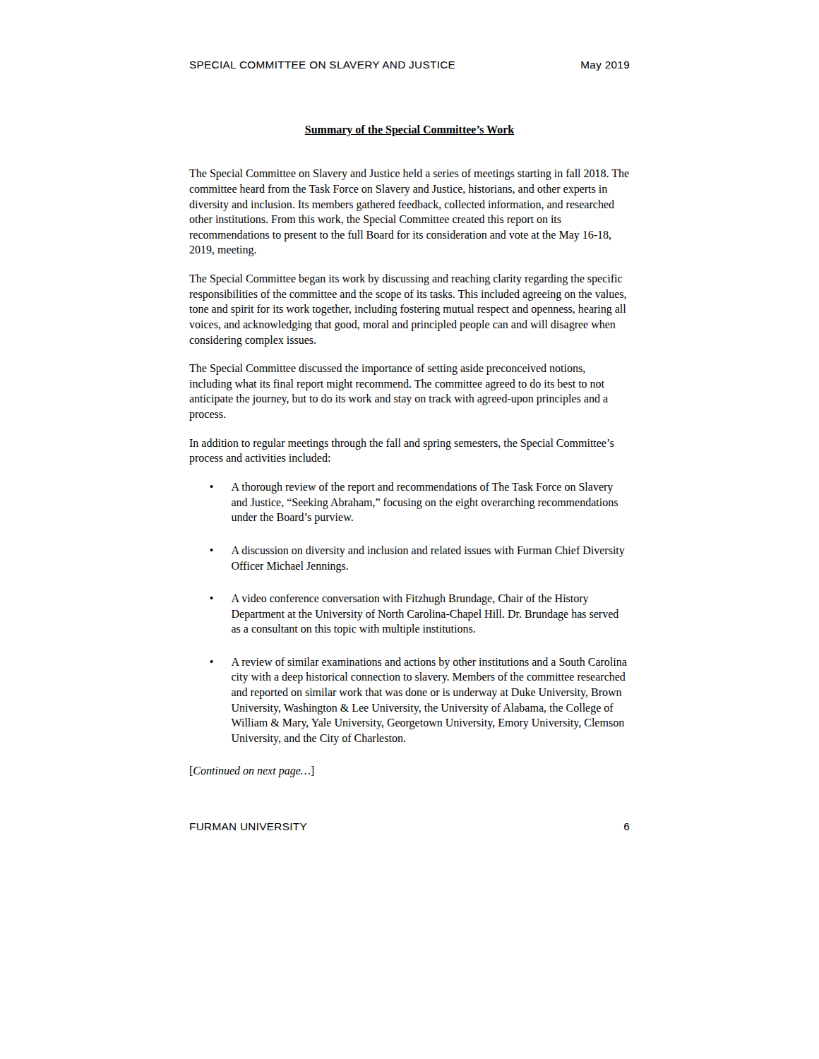Special Committee on Slavery and Justice May 2019
Summary of the Special Committee’s Work
The Special Committee on Slavery and Justice held a series of meetings starting in fall 2018. The committee heard from the Task Force on Slavery and Justice, historians, and other experts in diversity and inclusion. Its members gathered feedback, collected information, and researched other institutions. From this work, the Special Committee created this report on its recommendations to present to the full Board for its consideration and vote at the May 16-18, 2019, meeting.
The Special Committee began its work by discussing and reaching clarity regarding the specific responsibilities of the committee and the scope of its tasks. This included agreeing on the values, tone and spirit for its work together, including fostering mutual respect and openness, hearing all voices, and acknowledging that good, moral and principled people can and will disagree when considering complex issues.
The Special Committee discussed the importance of setting aside preconceived notions, including what its final report might recommend. The committee agreed to do its best to not anticipate the journey, but to do its work and stay on track with agreed-upon principles and a process.
In addition to regular meetings through the fall and spring semesters, the Special Committee’s process and activities included:
A thorough review of the report and recommendations of The Task Force on Slavery and Justice, “Seeking Abraham,” focusing on the eight overarching recommendations under the Board’s purview.
A discussion on diversity and inclusion and related issues with Furman Chief Diversity Officer Michael Jennings.
A video conference conversation with Fitzhugh Brundage, Chair of the History Department at the University of North Carolina-Chapel Hill. Dr. Brundage has served as a consultant on this topic with multiple institutions.
A review of similar examinations and actions by other institutions and a South Carolina city with a deep historical connection to slavery. Members of the committee researched and reported on similar work that was done or is underway at Duke University, Brown University, Washington & Lee University, the University of Alabama, the College of William & Mary, Yale University, Georgetown University, Emory University, Clemson University, and the City of Charleston.
[Continued on next page…]
Furman University 6